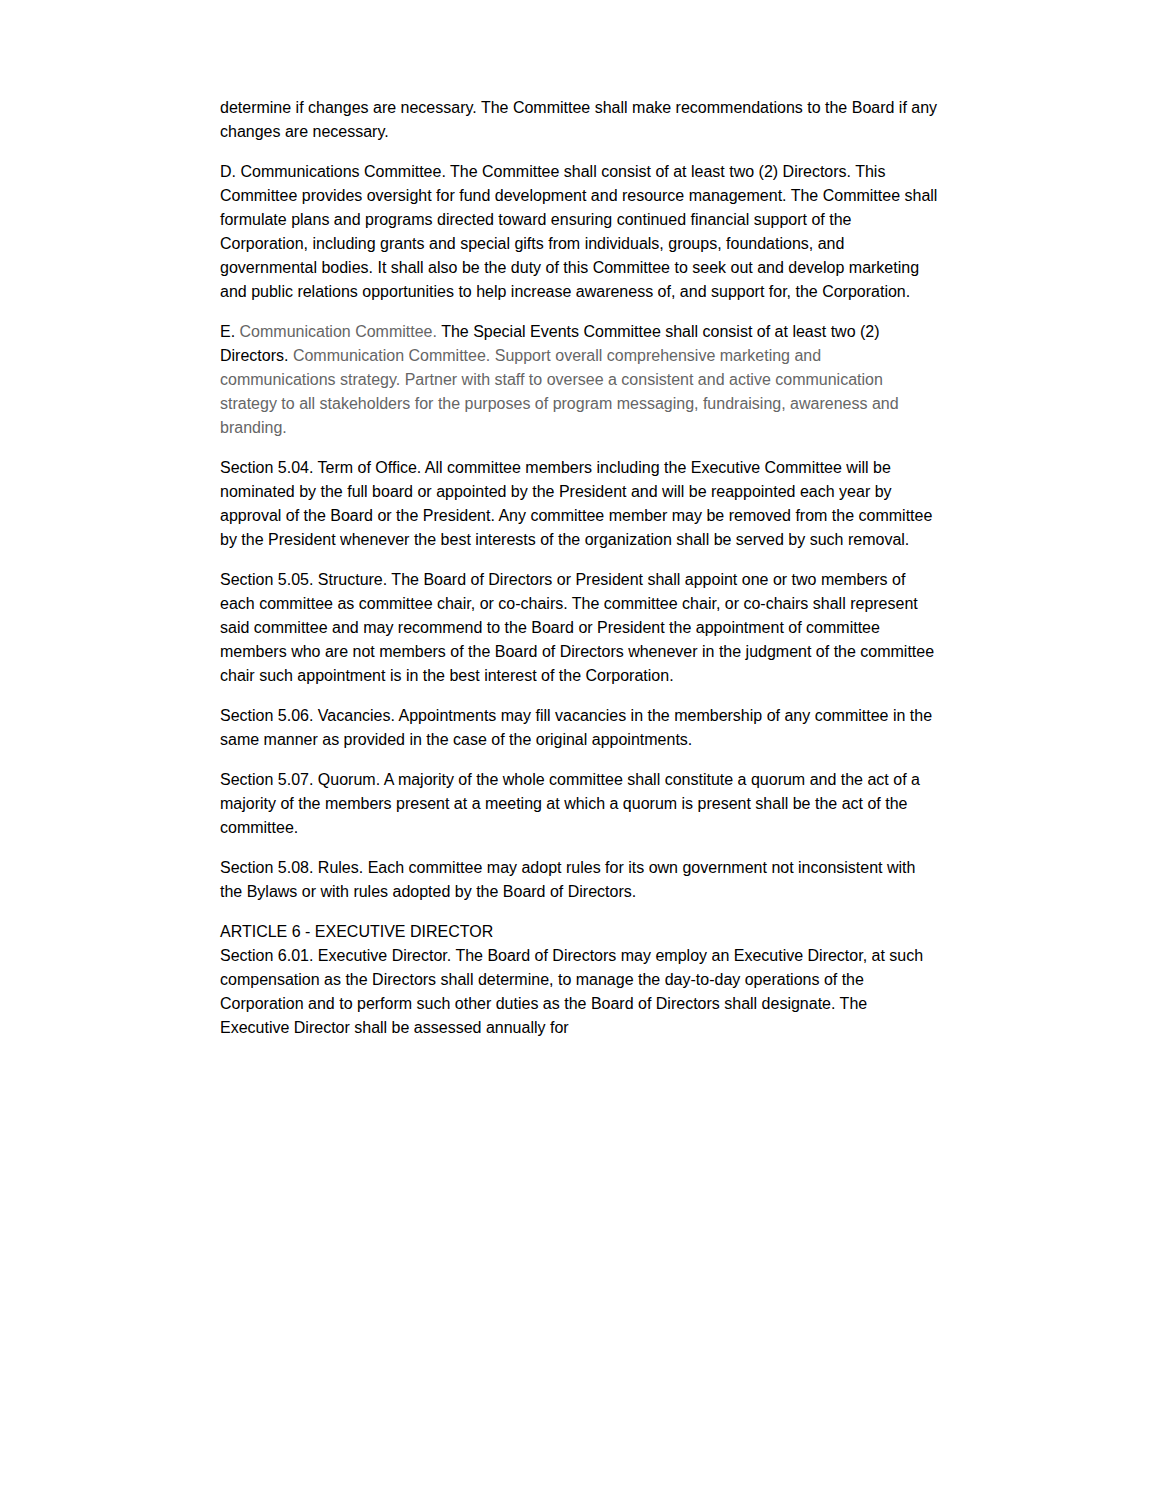determine if changes are necessary. The Committee shall make recommendations to the Board if any changes are necessary.
D. Communications Committee. The Committee shall consist of at least two (2) Directors. This Committee provides oversight for fund development and resource management. The Committee shall formulate plans and programs directed toward ensuring continued financial support of the Corporation, including grants and special gifts from individuals, groups, foundations, and governmental bodies. It shall also be the duty of this Committee to seek out and develop marketing and public relations opportunities to help increase awareness of, and support for, the Corporation.
E. Communication Committee. The Special Events Committee shall consist of at least two (2) Directors. Communication Committee. Support overall comprehensive marketing and communications strategy. Partner with staff to oversee a consistent and active communication strategy to all stakeholders for the purposes of program messaging, fundraising, awareness and branding.
Section 5.04. Term of Office. All committee members including the Executive Committee will be nominated by the full board or appointed by the President and will be reappointed each year by approval of the Board or the President. Any committee member may be removed from the committee by the President whenever the best interests of the organization shall be served by such removal.
Section 5.05. Structure. The Board of Directors or President shall appoint one or two members of each committee as committee chair, or co-chairs. The committee chair, or co-chairs shall represent said committee and may recommend to the Board or President the appointment of committee members who are not members of the Board of Directors whenever in the judgment of the committee chair such appointment is in the best interest of the Corporation.
Section 5.06. Vacancies. Appointments may fill vacancies in the membership of any committee in the same manner as provided in the case of the original appointments.
Section 5.07. Quorum. A majority of the whole committee shall constitute a quorum and the act of a majority of the members present at a meeting at which a quorum is present shall be the act of the committee.
Section 5.08. Rules. Each committee may adopt rules for its own government not inconsistent with the Bylaws or with rules adopted by the Board of Directors.
ARTICLE 6 - EXECUTIVE DIRECTOR
Section 6.01. Executive Director. The Board of Directors may employ an Executive Director, at such compensation as the Directors shall determine, to manage the day-to-day operations of the Corporation and to perform such other duties as the Board of Directors shall designate. The Executive Director shall be assessed annually for